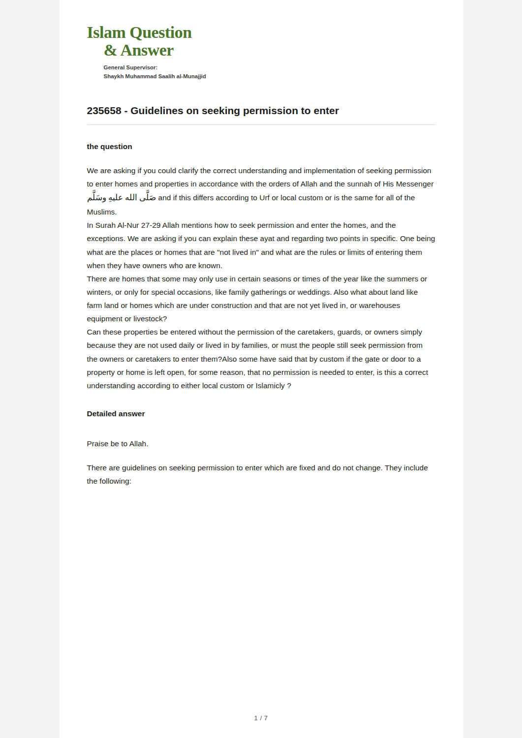Islam Question & Answer
General Supervisor: Shaykh Muhammad Saalih al-Munajjid
235658 - Guidelines on seeking permission to enter
the question
We are asking if you could clarify the correct understanding and implementation of seeking permission to enter homes and properties in accordance with the orders of Allah and the sunnah of His Messenger صَلَّى الله عليهِ وسَلَّم and if this differs according to Urf or local custom or is the same for all of the Muslims.
In Surah Al-Nur 27-29 Allah mentions how to seek permission and enter the homes, and the exceptions. We are asking if you can explain these ayat and regarding two points in specific. One being what are the places or homes that are "not lived in" and what are the rules or limits of entering them when they have owners who are known.
There are homes that some may only use in certain seasons or times of the year like the summers or winters, or only for special occasions, like family gatherings or weddings. Also what about land like farm land or homes which are under construction and that are not yet lived in, or warehouses equipment or livestock?
Can these properties be entered without the permission of the caretakers, guards, or owners simply because they are not used daily or lived in by families, or must the people still seek permission from the owners or caretakers to enter them?Also some have said that by custom if the gate or door to a property or home is left open, for some reason, that no permission is needed to enter, is this a correct understanding according to either local custom or Islamicly ?
Detailed answer
Praise be to Allah.
There are guidelines on seeking permission to enter which are fixed and do not change. They include the following:
1 / 7